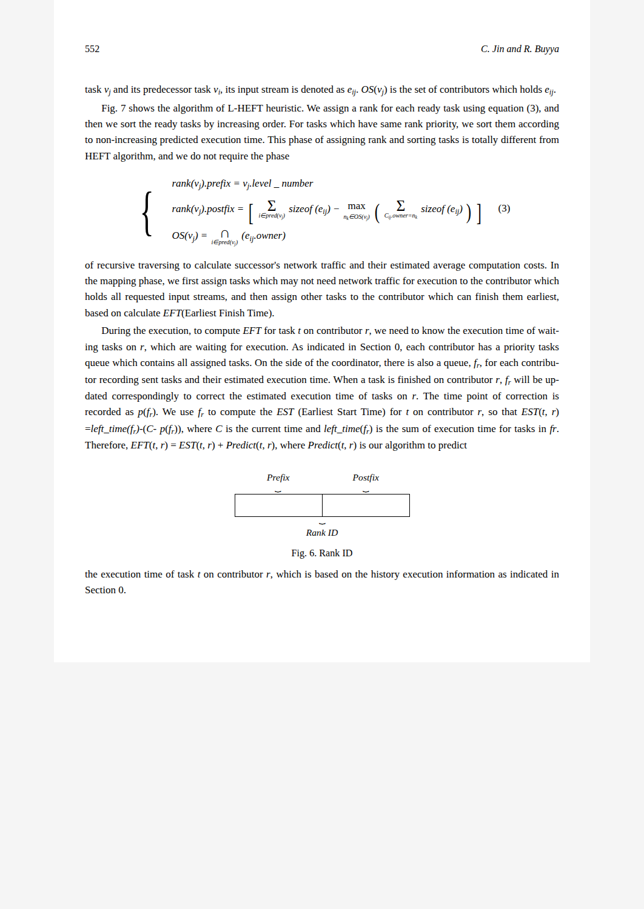552 C. Jin and R. Buyya
task vj and its predecessor task vi, its input stream is denoted as eij. OS(vj) is the set of contributors which holds eij.
Fig. 7 shows the algorithm of L-HEFT heuristic. We assign a rank for each ready task using equation (3), and then we sort the ready tasks by increasing order. For tasks which have same rank priority, we sort them according to non-increasing predicted execution time. This phase of assigning rank and sorting tasks is totally different from HEFT algorithm, and we do not require the phase
{
rank(vj).prefix = vj.level _ number
rank(vj).postfix = [ Σi∈pred(vj) sizeof (eij) − max nk∈OS(vj) ( ΣCij.owner=nk sizeof (eij) ) ] (3)
OS(vj) = ∩i∈pred(vj) (eij.owner)
of recursive traversing to calculate successor's network traffic and their estimated average computation costs. In the mapping phase, we first assign tasks which may not need network traffic for execution to the contributor which holds all requested input streams, and then assign other tasks to the contributor which can finish them earliest, based on calculate EFT(Earliest Finish Time).
During the execution, to compute EFT for task t on contributor r, we need to know the execution time of waiting tasks on r, which are waiting for execution. As indicated in Section 0, each contributor has a priority tasks queue which contains all assigned tasks. On the side of the coordinator, there is also a queue, fr, for each contributor recording sent tasks and their estimated execution time. When a task is finished on contributor r, fr will be updated correspondingly to correct the estimated execution time of tasks on r. The time point of correction is recorded as p(fr). We use fr to compute the EST (Earliest Start Time) for t on contributor r, so that EST(t, r) =left_time(fr)-(C- p(fr)), where C is the current time and left_time(fr) is the sum of execution time for tasks in fr. Therefore, EFT(t, r) = EST(t, r) + Predict(t, r), where Predict(t, r) is our algorithm to predict
Prefix Postfix
⏟ ⏟
⏟
Rank ID
Fig. 6. Rank ID
the execution time of task t on contributor r, which is based on the history execution information as indicated in Section 0.